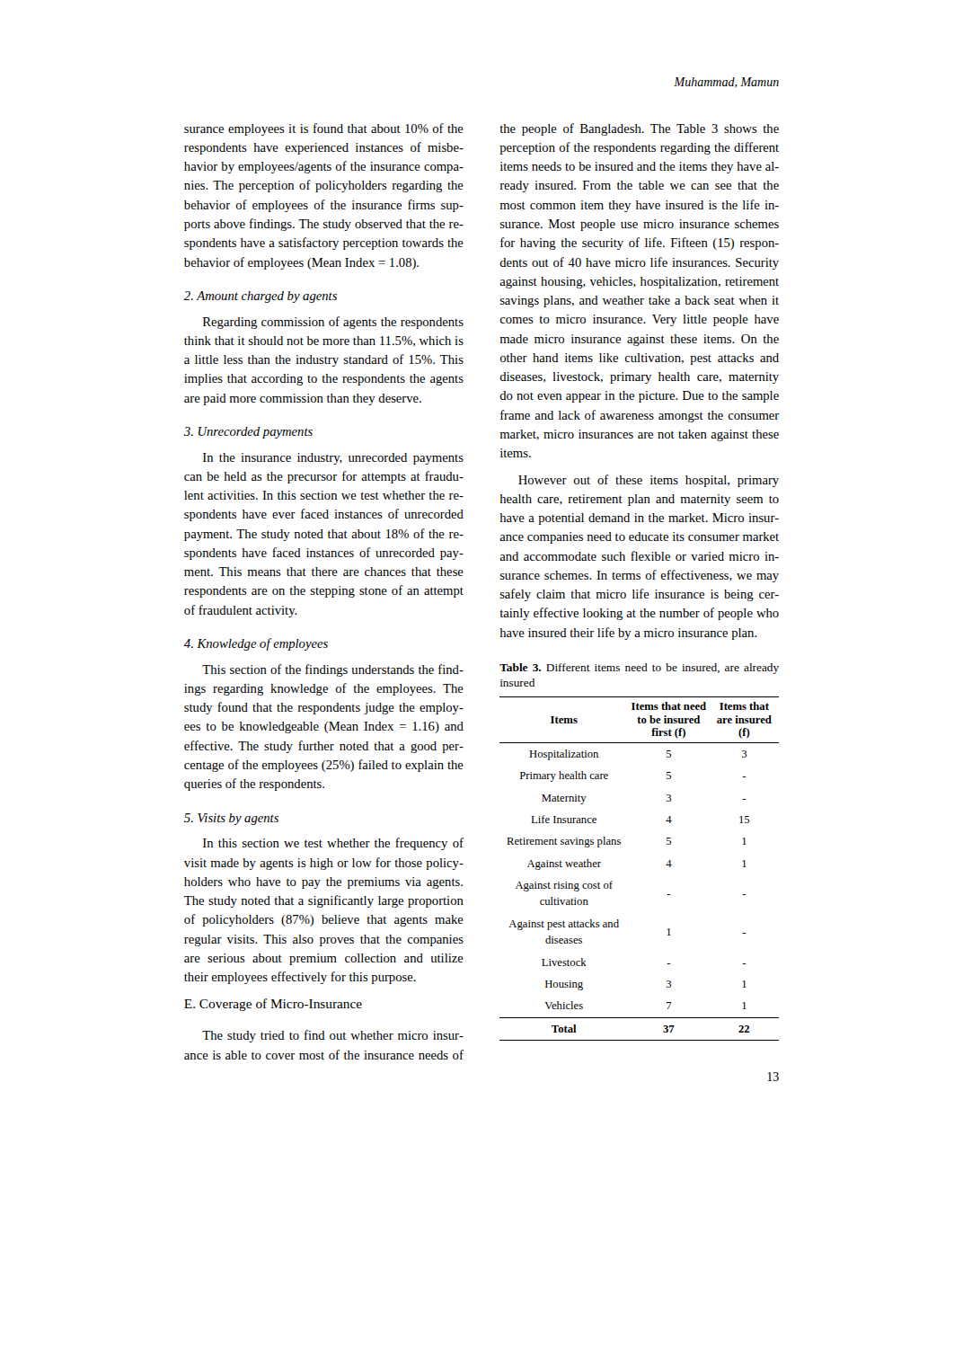Muhammad, Mamun
surance employees it is found that about 10% of the respondents have experienced instances of misbehavior by employees/agents of the insurance companies. The perception of policyholders regarding the behavior of employees of the insurance firms supports above findings. The study observed that the respondents have a satisfactory perception towards the behavior of employees (Mean Index = 1.08).
2. Amount charged by agents
Regarding commission of agents the respondents think that it should not be more than 11.5%, which is a little less than the industry standard of 15%. This implies that according to the respondents the agents are paid more commission than they deserve.
3. Unrecorded payments
In the insurance industry, unrecorded payments can be held as the precursor for attempts at fraudulent activities. In this section we test whether the respondents have ever faced instances of unrecorded payment. The study noted that about 18% of the respondents have faced instances of unrecorded payment. This means that there are chances that these respondents are on the stepping stone of an attempt of fraudulent activity.
4. Knowledge of employees
This section of the findings understands the findings regarding knowledge of the employees. The study found that the respondents judge the employees to be knowledgeable (Mean Index = 1.16) and effective. The study further noted that a good percentage of the employees (25%) failed to explain the queries of the respondents.
5. Visits by agents
In this section we test whether the frequency of visit made by agents is high or low for those policyholders who have to pay the premiums via agents. The study noted that a significantly large proportion of policyholders (87%) believe that agents make regular visits. This also proves that the companies are serious about premium collection and utilize their employees effectively for this purpose.
E. Coverage of Micro-Insurance
The study tried to find out whether micro insurance is able to cover most of the insurance needs of the people of Bangladesh. The Table 3 shows the perception of the respondents regarding the different items needs to be insured and the items they have already insured. From the table we can see that the most common item they have insured is the life insurance. Most people use micro insurance schemes for having the security of life. Fifteen (15) respondents out of 40 have micro life insurances. Security against housing, vehicles, hospitalization, retirement savings plans, and weather take a back seat when it comes to micro insurance. Very little people have made micro insurance against these items. On the other hand items like cultivation, pest attacks and diseases, livestock, primary health care, maternity do not even appear in the picture. Due to the sample frame and lack of awareness amongst the consumer market, micro insurances are not taken against these items.
However out of these items hospital, primary health care, retirement plan and maternity seem to have a potential demand in the market. Micro insurance companies need to educate its consumer market and accommodate such flexible or varied micro insurance schemes. In terms of effectiveness, we may safely claim that micro life insurance is being certainly effective looking at the number of people who have insured their life by a micro insurance plan.
Table 3. Different items need to be insured, are already insured
| Items | Items that need to be insured first (f) | Items that are insured (f) |
| --- | --- | --- |
| Hospitalization | 5 | 3 |
| Primary health care | 5 | - |
| Maternity | 3 | - |
| Life Insurance | 4 | 15 |
| Retirement savings plans | 5 | 1 |
| Against weather | 4 | 1 |
| Against rising cost of cultivation | - | - |
| Against pest attacks and diseases | 1 | - |
| Livestock | - | - |
| Housing | 3 | 1 |
| Vehicles | 7 | 1 |
| Total | 37 | 22 |
13